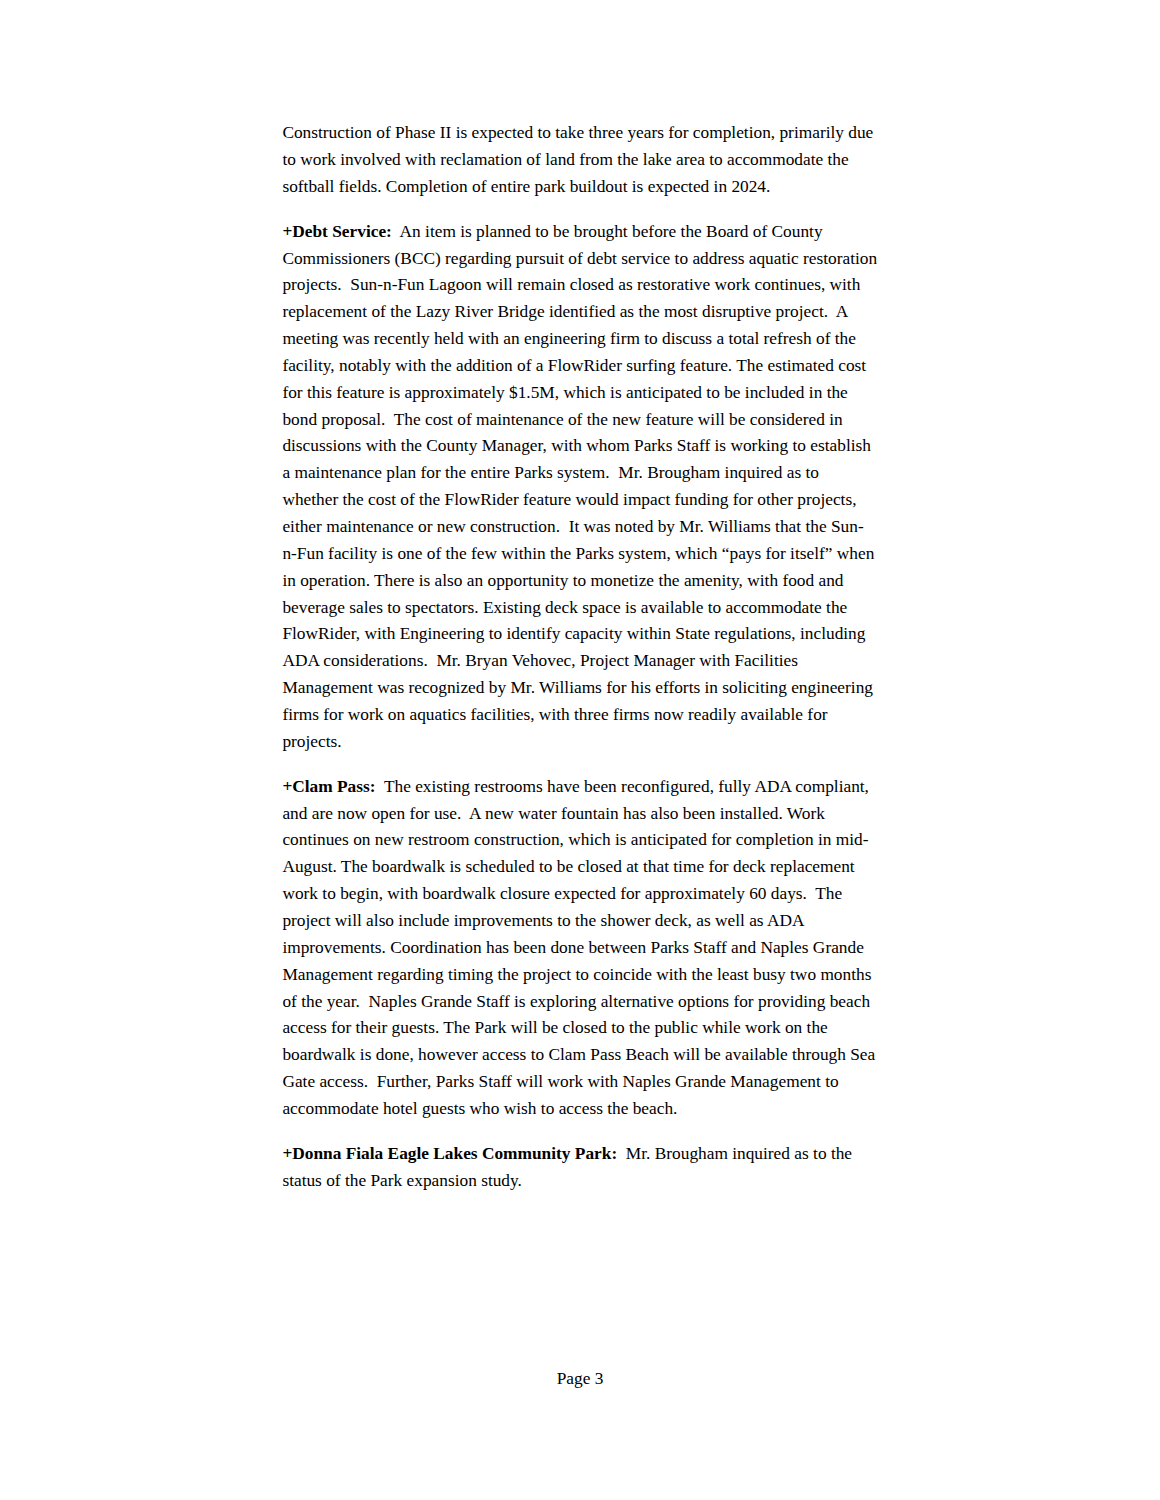Construction of Phase II is expected to take three years for completion, primarily due to work involved with reclamation of land from the lake area to accommodate the softball fields. Completion of entire park buildout is expected in 2024.
+Debt Service: An item is planned to be brought before the Board of County Commissioners (BCC) regarding pursuit of debt service to address aquatic restoration projects. Sun-n-Fun Lagoon will remain closed as restorative work continues, with replacement of the Lazy River Bridge identified as the most disruptive project. A meeting was recently held with an engineering firm to discuss a total refresh of the facility, notably with the addition of a FlowRider surfing feature. The estimated cost for this feature is approximately $1.5M, which is anticipated to be included in the bond proposal. The cost of maintenance of the new feature will be considered in discussions with the County Manager, with whom Parks Staff is working to establish a maintenance plan for the entire Parks system. Mr. Brougham inquired as to whether the cost of the FlowRider feature would impact funding for other projects, either maintenance or new construction. It was noted by Mr. Williams that the Sun-n-Fun facility is one of the few within the Parks system, which “pays for itself” when in operation. There is also an opportunity to monetize the amenity, with food and beverage sales to spectators. Existing deck space is available to accommodate the FlowRider, with Engineering to identify capacity within State regulations, including ADA considerations. Mr. Bryan Vehovec, Project Manager with Facilities Management was recognized by Mr. Williams for his efforts in soliciting engineering firms for work on aquatics facilities, with three firms now readily available for projects.
+Clam Pass: The existing restrooms have been reconfigured, fully ADA compliant, and are now open for use. A new water fountain has also been installed. Work continues on new restroom construction, which is anticipated for completion in mid-August. The boardwalk is scheduled to be closed at that time for deck replacement work to begin, with boardwalk closure expected for approximately 60 days. The project will also include improvements to the shower deck, as well as ADA improvements. Coordination has been done between Parks Staff and Naples Grande Management regarding timing the project to coincide with the least busy two months of the year. Naples Grande Staff is exploring alternative options for providing beach access for their guests. The Park will be closed to the public while work on the boardwalk is done, however access to Clam Pass Beach will be available through Sea Gate access. Further, Parks Staff will work with Naples Grande Management to accommodate hotel guests who wish to access the beach.
+Donna Fiala Eagle Lakes Community Park: Mr. Brougham inquired as to the status of the Park expansion study.
Page 3